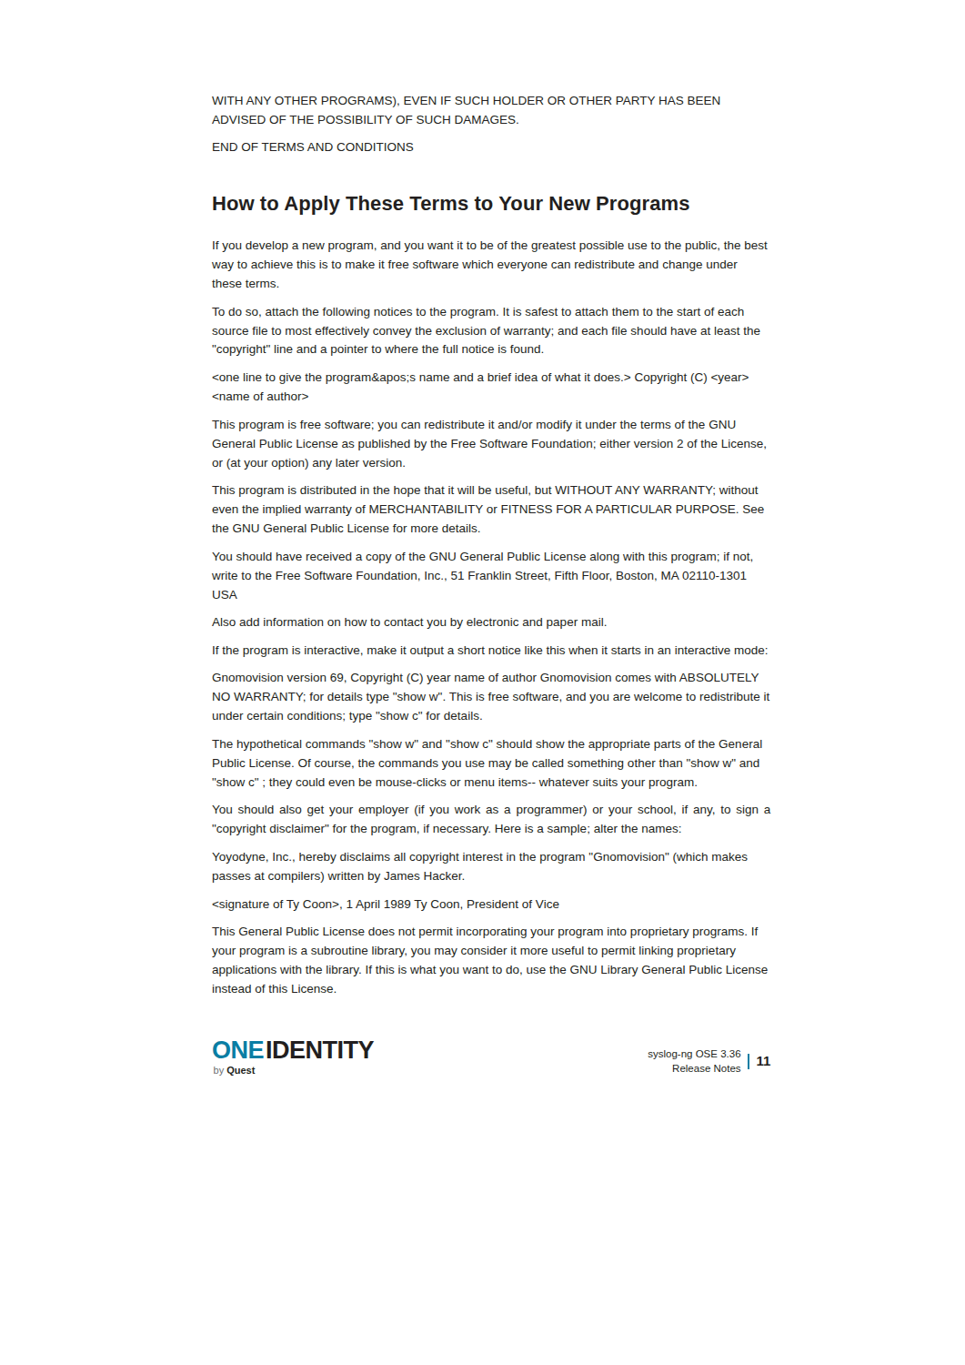WITH ANY OTHER PROGRAMS), EVEN IF SUCH HOLDER OR OTHER PARTY HAS BEEN ADVISED OF THE POSSIBILITY OF SUCH DAMAGES.
END OF TERMS AND CONDITIONS
How to Apply These Terms to Your New Programs
If you develop a new program, and you want it to be of the greatest possible use to the public, the best way to achieve this is to make it free software which everyone can redistribute and change under these terms.
To do so, attach the following notices to the program. It is safest to attach them to the start of each source file to most effectively convey the exclusion of warranty; and each file should have at least the "copyright" line and a pointer to where the full notice is found.
<one line to give the program&apos;s name and a brief idea of what it does.> Copyright (C) <year> <name of author>
This program is free software; you can redistribute it and/or modify it under the terms of the GNU General Public License as published by the Free Software Foundation; either version 2 of the License, or (at your option) any later version.
This program is distributed in the hope that it will be useful, but WITHOUT ANY WARRANTY; without even the implied warranty of MERCHANTABILITY or FITNESS FOR A PARTICULAR PURPOSE. See the GNU General Public License for more details.
You should have received a copy of the GNU General Public License along with this program; if not, write to the Free Software Foundation, Inc., 51 Franklin Street, Fifth Floor, Boston, MA 02110-1301 USA
Also add information on how to contact you by electronic and paper mail.
If the program is interactive, make it output a short notice like this when it starts in an interactive mode:
Gnomovision version 69, Copyright (C) year name of author Gnomovision comes with ABSOLUTELY NO WARRANTY; for details type "show w". This is free software, and you are welcome to redistribute it under certain conditions; type "show c" for details.
The hypothetical commands "show w" and "show c" should show the appropriate parts of the General Public License. Of course, the commands you use may be called something other than "show w" and "show c" ; they could even be mouse-clicks or menu items-- whatever suits your program.
You should also get your employer (if you work as a programmer) or your school, if any, to sign a "copyright disclaimer" for the program, if necessary. Here is a sample; alter the names:
Yoyodyne, Inc., hereby disclaims all copyright interest in the program "Gnomovision" (which makes passes at compilers) written by James Hacker.
<signature of Ty Coon>, 1 April 1989 Ty Coon, President of Vice
This General Public License does not permit incorporating your program into proprietary programs. If your program is a subroutine library, you may consider it more useful to permit linking proprietary applications with the library. If this is what you want to do, use the GNU Library General Public License instead of this License.
ONE IDENTITY
by Quest
syslog-ng OSE 3.36
Release Notes
11